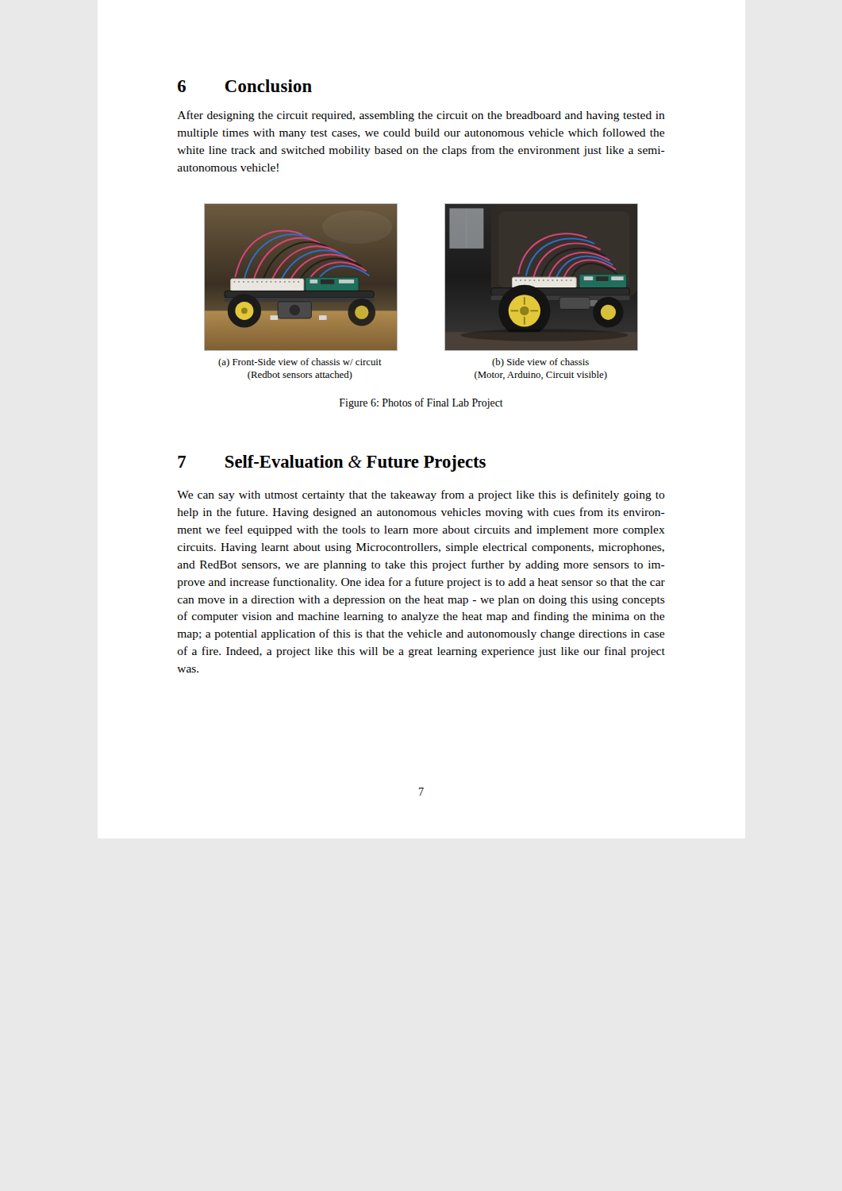6 Conclusion
After designing the circuit required, assembling the circuit on the breadboard and having tested in multiple times with many test cases, we could build our autonomous vehicle which followed the white line track and switched mobility based on the claps from the environment just like a semi-autonomous vehicle!
(a) Front-Side view of chassis w/ circuit
(Redbot sensors attached)
(b) Side view of chassis
(Motor, Arduino, Circuit visible)
Figure 6: Photos of Final Lab Project
7 Self-Evaluation & Future Projects
We can say with utmost certainty that the takeaway from a project like this is definitely going to help in the future. Having designed an autonomous vehicles moving with cues from its environment we feel equipped with the tools to learn more about circuits and implement more complex circuits. Having learnt about using Microcontrollers, simple electrical components, microphones, and RedBot sensors, we are planning to take this project further by adding more sensors to improve and increase functionality. One idea for a future project is to add a heat sensor so that the car can move in a direction with a depression on the heat map - we plan on doing this using concepts of computer vision and machine learning to analyze the heat map and finding the minima on the map; a potential application of this is that the vehicle and autonomously change directions in case of a fire. Indeed, a project like this will be a great learning experience just like our final project was.
7